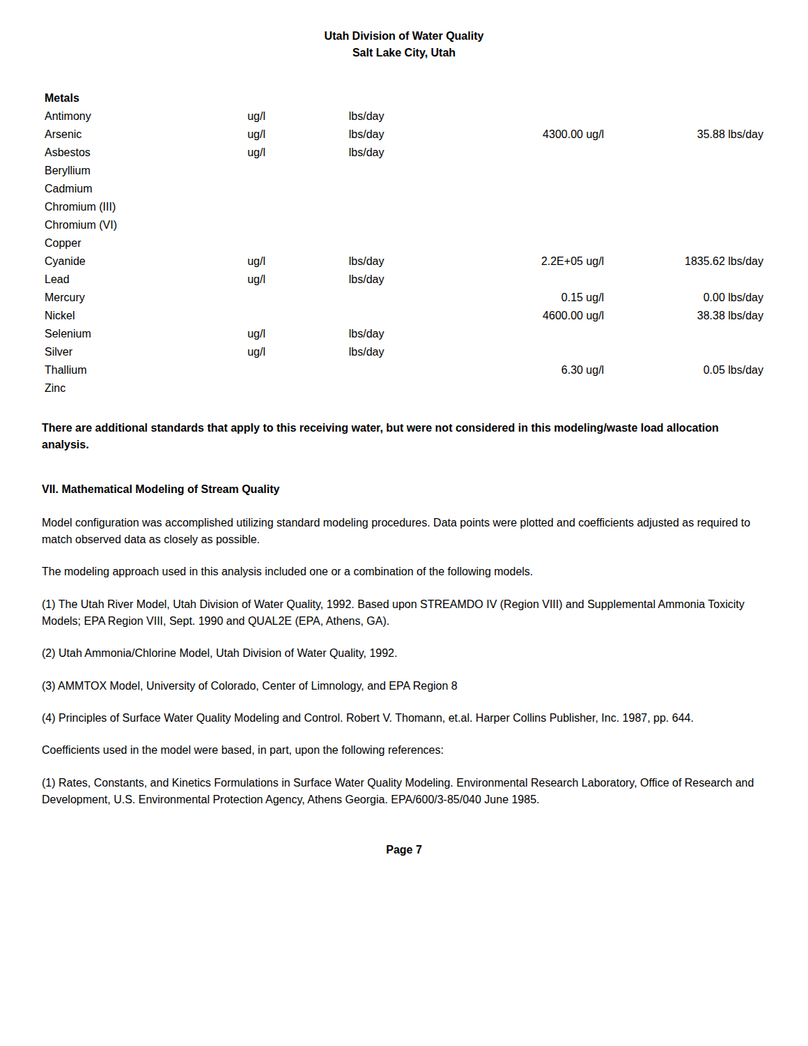Utah Division of Water Quality
Salt Lake City, Utah
| Metals | | | | |
| Antimony | ug/l | lbs/day | | |
| Arsenic | ug/l | lbs/day | 4300.00 ug/l | 35.88 lbs/day |
| Asbestos | ug/l | lbs/day | | |
| Beryllium | | | | |
| Cadmium | | | | |
| Chromium (III) | | | | |
| Chromium (VI) | | | | |
| Copper | | | | |
| Cyanide | ug/l | lbs/day | 2.2E+05 ug/l | 1835.62 lbs/day |
| Lead | ug/l | lbs/day | | |
| Mercury | | | 0.15 ug/l | 0.00 lbs/day |
| Nickel | | | 4600.00 ug/l | 38.38 lbs/day |
| Selenium | ug/l | lbs/day | | |
| Silver | ug/l | lbs/day | | |
| Thallium | | | 6.30 ug/l | 0.05 lbs/day |
| Zinc | | | | |
There are additional standards that apply to this receiving water, but were not considered in this modeling/waste load allocation analysis.
VII. Mathematical Modeling of Stream Quality
Model configuration was accomplished utilizing standard modeling procedures. Data points were plotted and coefficients adjusted as required to match observed data as closely as possible.
The modeling approach used in this analysis included one or a combination of the following models.
(1) The Utah River Model, Utah Division of Water Quality, 1992. Based upon STREAMDO IV (Region VIII) and Supplemental Ammonia Toxicity Models; EPA Region VIII, Sept. 1990 and QUAL2E (EPA, Athens, GA).
(2) Utah Ammonia/Chlorine Model, Utah Division of Water Quality, 1992.
(3) AMMTOX Model, University of Colorado, Center of Limnology, and EPA Region 8
(4) Principles of Surface Water Quality Modeling and Control. Robert V. Thomann, et.al. Harper Collins Publisher, Inc. 1987, pp. 644.
Coefficients used in the model were based, in part, upon the following references:
(1) Rates, Constants, and Kinetics Formulations in Surface Water Quality Modeling. Environmental Research Laboratory, Office of Research and Development, U.S. Environmental Protection Agency, Athens Georgia. EPA/600/3-85/040 June 1985.
Page 7